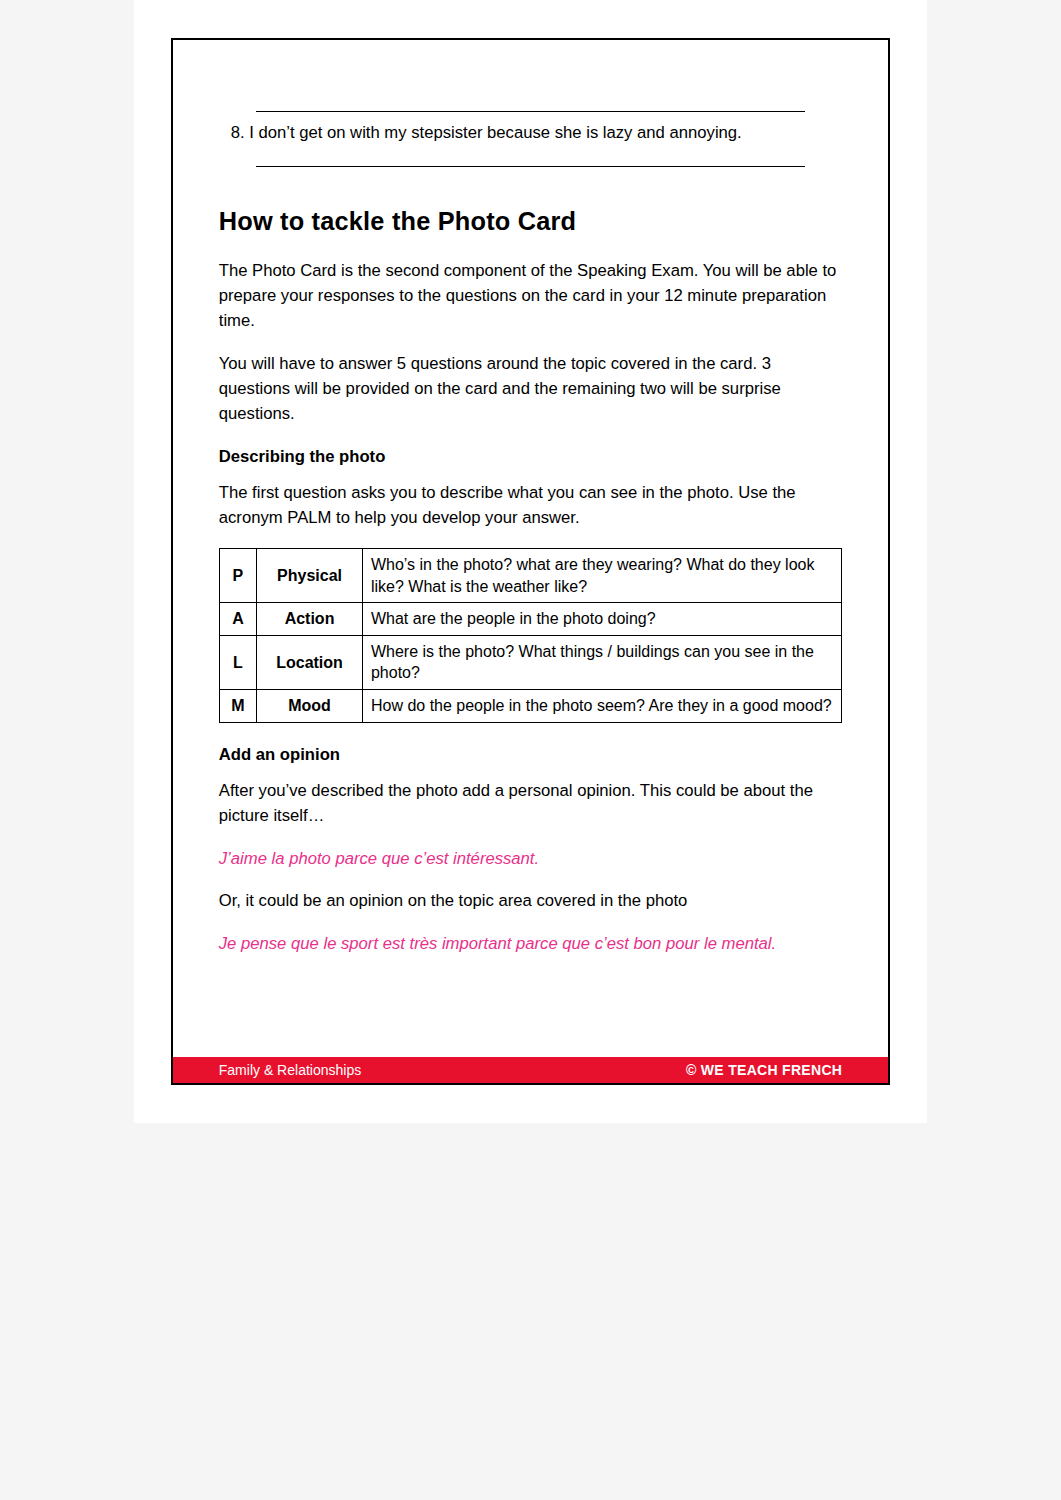I don’t get on with my stepsister because she is lazy and annoying.
How to tackle the Photo Card
The Photo Card is the second component of the Speaking Exam. You will be able to prepare your responses to the questions on the card in your 12 minute preparation time.
You will have to answer 5 questions around the topic covered in the card. 3 questions will be provided on the card and the remaining two will be surprise questions.
Describing the photo
The first question asks you to describe what you can see in the photo. Use the acronym PALM to help you develop your answer.
| P | Physical | Who’s in the photo? what are they wearing? What do they look like? What is the weather like? |
| A | Action | What are the people in the photo doing? |
| L | Location | Where is the photo? What things / buildings can you see in the photo? |
| M | Mood | How do the people in the photo seem? Are they in a good mood? |
Add an opinion
After you’ve described the photo add a personal opinion. This could be about the picture itself…
J’aime la photo parce que c’est intéressant.
Or, it could be an opinion on the topic area covered in the photo
Je pense que le sport est très important parce que c’est bon pour le mental.
Family & Relationships © WE TEACH FRENCH